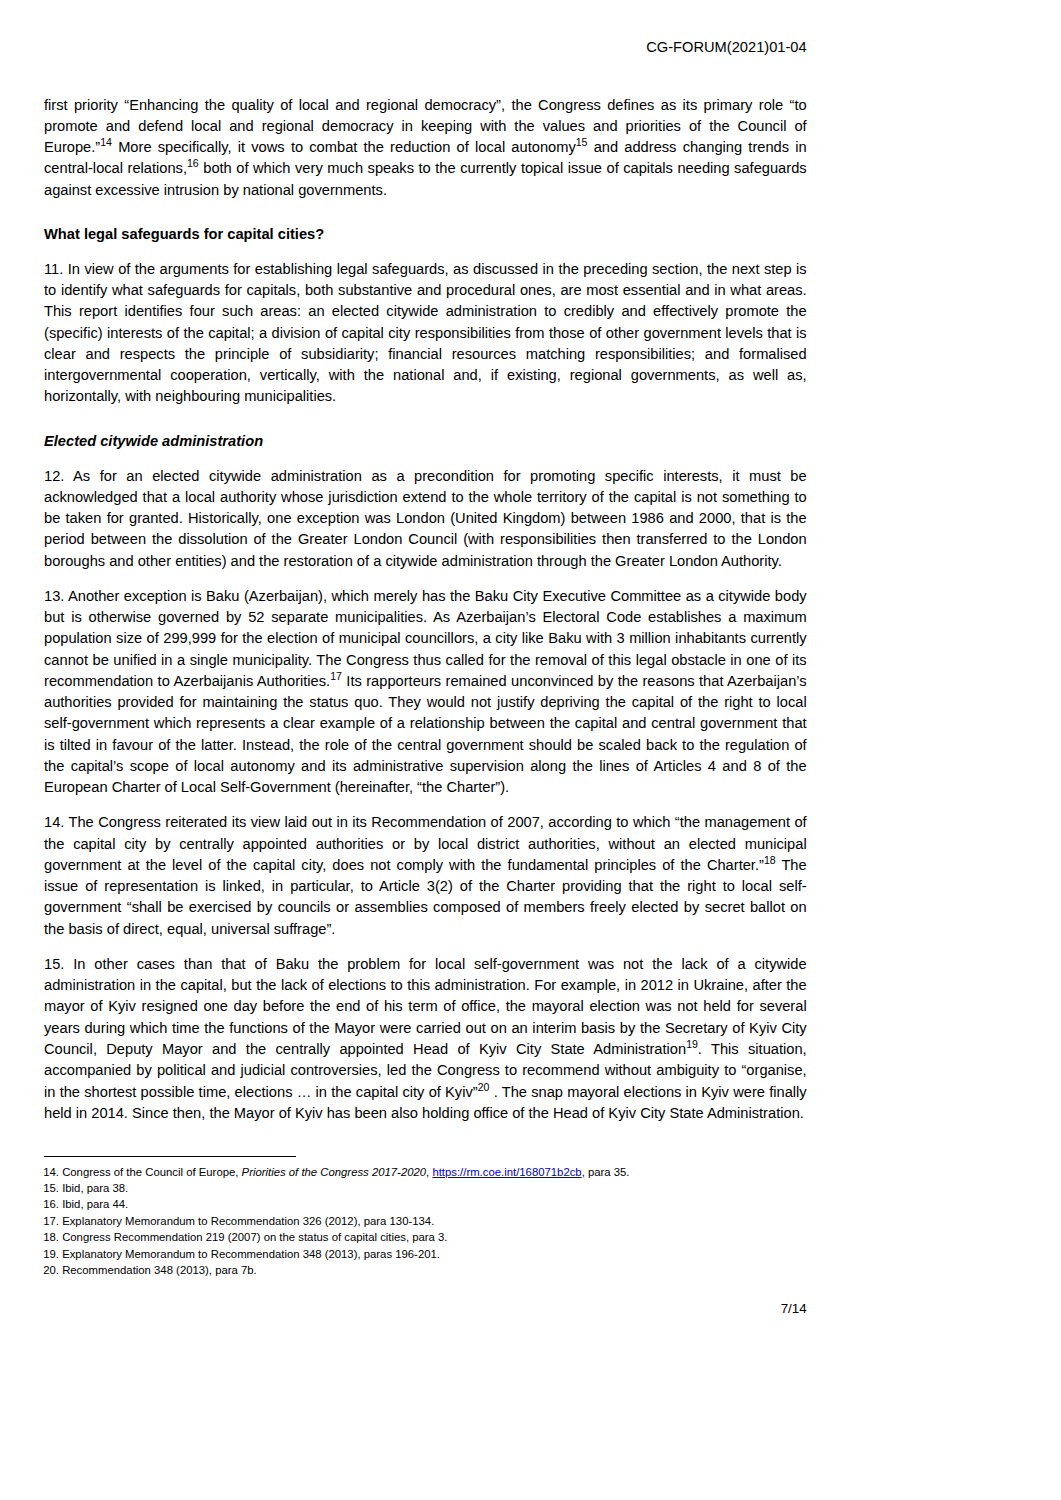CG-FORUM(2021)01-04
first priority “Enhancing the quality of local and regional democracy”, the Congress defines as its primary role “to promote and defend local and regional democracy in keeping with the values and priorities of the Council of Europe.”14 More specifically, it vows to combat the reduction of local autonomy15 and address changing trends in central-local relations,16 both of which very much speaks to the currently topical issue of capitals needing safeguards against excessive intrusion by national governments.
What legal safeguards for capital cities?
11. In view of the arguments for establishing legal safeguards, as discussed in the preceding section, the next step is to identify what safeguards for capitals, both substantive and procedural ones, are most essential and in what areas. This report identifies four such areas: an elected citywide administration to credibly and effectively promote the (specific) interests of the capital; a division of capital city responsibilities from those of other government levels that is clear and respects the principle of subsidiarity; financial resources matching responsibilities; and formalised intergovernmental cooperation, vertically, with the national and, if existing, regional governments, as well as, horizontally, with neighbouring municipalities.
Elected citywide administration
12. As for an elected citywide administration as a precondition for promoting specific interests, it must be acknowledged that a local authority whose jurisdiction extend to the whole territory of the capital is not something to be taken for granted. Historically, one exception was London (United Kingdom) between 1986 and 2000, that is the period between the dissolution of the Greater London Council (with responsibilities then transferred to the London boroughs and other entities) and the restoration of a citywide administration through the Greater London Authority.
13. Another exception is Baku (Azerbaijan), which merely has the Baku City Executive Committee as a citywide body but is otherwise governed by 52 separate municipalities. As Azerbaijan’s Electoral Code establishes a maximum population size of 299,999 for the election of municipal councillors, a city like Baku with 3 million inhabitants currently cannot be unified in a single municipality. The Congress thus called for the removal of this legal obstacle in one of its recommendation to Azerbaijanis Authorities.17 Its rapporteurs remained unconvinced by the reasons that Azerbaijan’s authorities provided for maintaining the status quo. They would not justify depriving the capital of the right to local self-government which represents a clear example of a relationship between the capital and central government that is tilted in favour of the latter. Instead, the role of the central government should be scaled back to the regulation of the capital’s scope of local autonomy and its administrative supervision along the lines of Articles 4 and 8 of the European Charter of Local Self-Government (hereinafter, “the Charter”).
14. The Congress reiterated its view laid out in its Recommendation of 2007, according to which “the management of the capital city by centrally appointed authorities or by local district authorities, without an elected municipal government at the level of the capital city, does not comply with the fundamental principles of the Charter.”18 The issue of representation is linked, in particular, to Article 3(2) of the Charter providing that the right to local self-government “shall be exercised by councils or assemblies composed of members freely elected by secret ballot on the basis of direct, equal, universal suffrage”.
15. In other cases than that of Baku the problem for local self-government was not the lack of a citywide administration in the capital, but the lack of elections to this administration. For example, in 2012 in Ukraine, after the mayor of Kyiv resigned one day before the end of his term of office, the mayoral election was not held for several years during which time the functions of the Mayor were carried out on an interim basis by the Secretary of Kyiv City Council, Deputy Mayor and the centrally appointed Head of Kyiv City State Administration19. This situation, accompanied by political and judicial controversies, led the Congress to recommend without ambiguity to “organise, in the shortest possible time, elections … in the capital city of Kyiv”20 . The snap mayoral elections in Kyiv were finally held in 2014. Since then, the Mayor of Kyiv has been also holding office of the Head of Kyiv City State Administration.
Congress of the Council of Europe, Priorities of the Congress 2017-2020, https://rm.coe.int/168071b2cb, para 35.
Ibid, para 38.
Ibid, para 44.
Explanatory Memorandum to Recommendation 326 (2012), para 130-134.
Congress Recommendation 219 (2007) on the status of capital cities, para 3.
Explanatory Memorandum to Recommendation 348 (2013), paras 196-201.
Recommendation 348 (2013), para 7b.
7/14